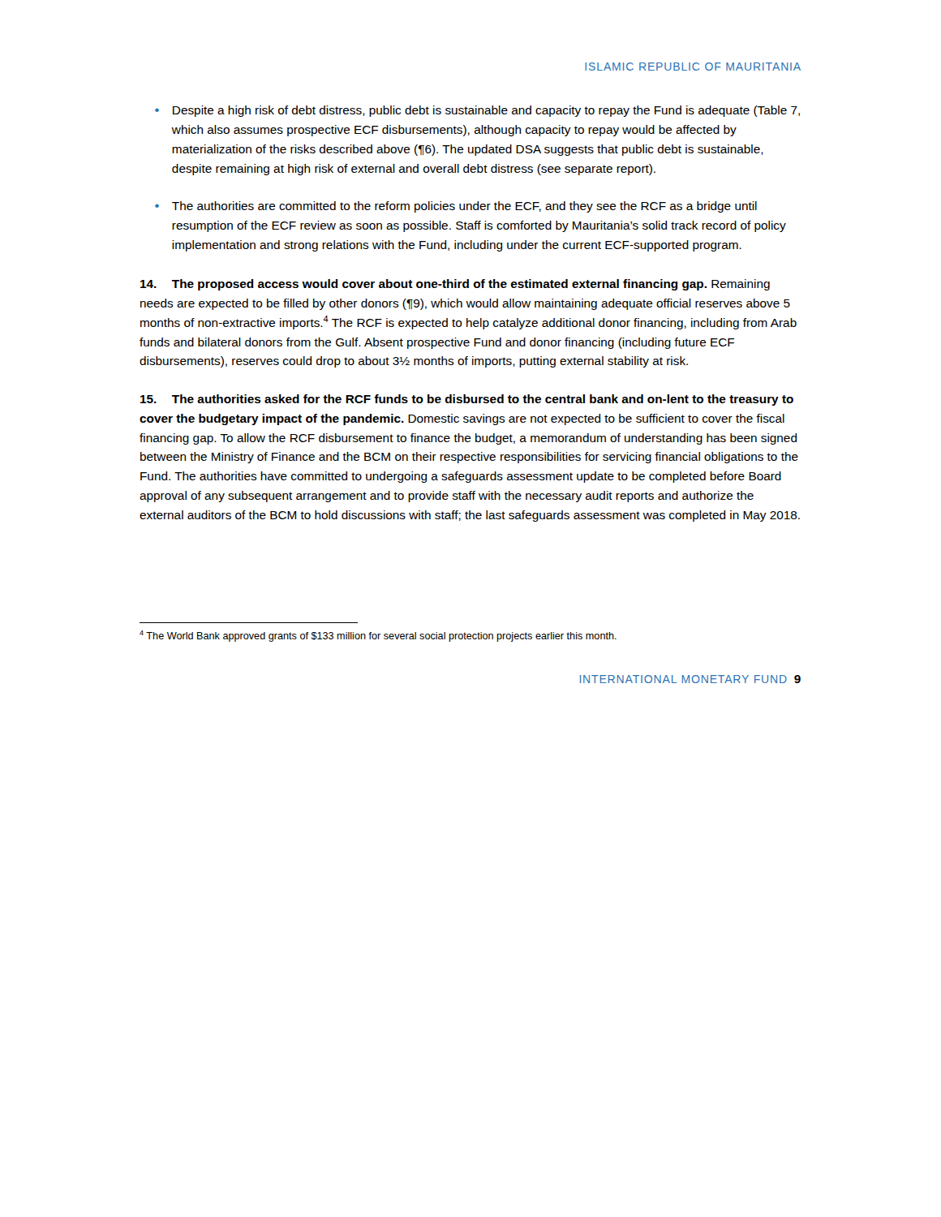ISLAMIC REPUBLIC OF MAURITANIA
Despite a high risk of debt distress, public debt is sustainable and capacity to repay the Fund is adequate (Table 7, which also assumes prospective ECF disbursements), although capacity to repay would be affected by materialization of the risks described above (¶6). The updated DSA suggests that public debt is sustainable, despite remaining at high risk of external and overall debt distress (see separate report).
The authorities are committed to the reform policies under the ECF, and they see the RCF as a bridge until resumption of the ECF review as soon as possible. Staff is comforted by Mauritania’s solid track record of policy implementation and strong relations with the Fund, including under the current ECF-supported program.
14. The proposed access would cover about one-third of the estimated external financing gap. Remaining needs are expected to be filled by other donors (¶9), which would allow maintaining adequate official reserves above 5 months of non-extractive imports.4 The RCF is expected to help catalyze additional donor financing, including from Arab funds and bilateral donors from the Gulf. Absent prospective Fund and donor financing (including future ECF disbursements), reserves could drop to about 3½ months of imports, putting external stability at risk.
15. The authorities asked for the RCF funds to be disbursed to the central bank and on-lent to the treasury to cover the budgetary impact of the pandemic. Domestic savings are not expected to be sufficient to cover the fiscal financing gap. To allow the RCF disbursement to finance the budget, a memorandum of understanding has been signed between the Ministry of Finance and the BCM on their respective responsibilities for servicing financial obligations to the Fund. The authorities have committed to undergoing a safeguards assessment update to be completed before Board approval of any subsequent arrangement and to provide staff with the necessary audit reports and authorize the external auditors of the BCM to hold discussions with staff; the last safeguards assessment was completed in May 2018.
4 The World Bank approved grants of $133 million for several social protection projects earlier this month.
INTERNATIONAL MONETARY FUND9